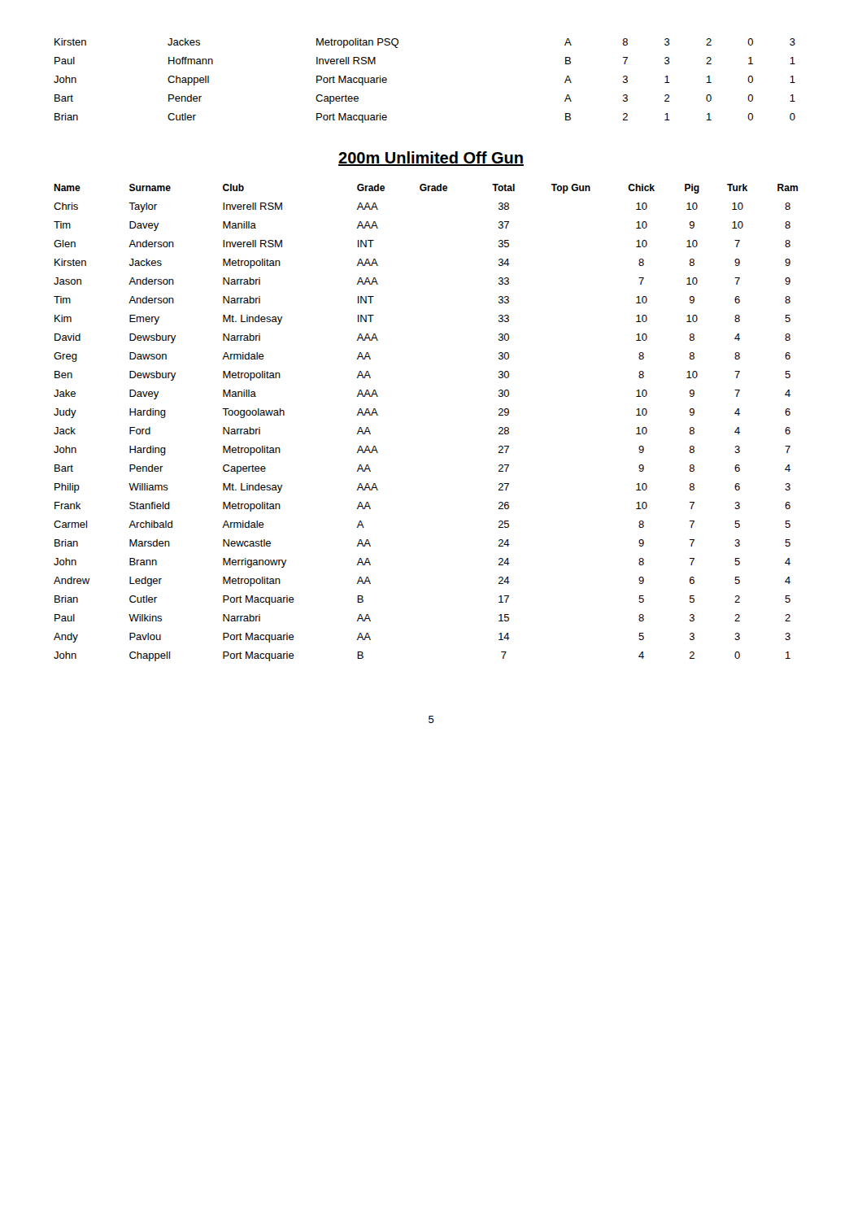| Kirsten | Jackes | Metropolitan PSQ | A | 8 | 3 | 2 | 0 | 3 |
| Paul | Hoffmann | Inverell RSM | B | 7 | 3 | 2 | 1 | 1 |
| John | Chappell | Port Macquarie | A | 3 | 1 | 1 | 0 | 1 |
| Bart | Pender | Capertee | A | 3 | 2 | 0 | 0 | 1 |
| Brian | Cutler | Port Macquarie | B | 2 | 1 | 1 | 0 | 0 |
200m Unlimited Off Gun
| Name | Surname | Club | Grade | Grade | Total | Top Gun | Chick | Pig | Turk | Ram |
| --- | --- | --- | --- | --- | --- | --- | --- | --- | --- | --- |
| Chris | Taylor | Inverell RSM | AAA | | 38 | | 10 | 10 | 10 | 8 |
| Tim | Davey | Manilla | AAA | | 37 | | 10 | 9 | 10 | 8 |
| Glen | Anderson | Inverell RSM | INT | | 35 | | 10 | 10 | 7 | 8 |
| Kirsten | Jackes | Metropolitan | AAA | | 34 | | 8 | 8 | 9 | 9 |
| Jason | Anderson | Narrabri | AAA | | 33 | | 7 | 10 | 7 | 9 |
| Tim | Anderson | Narrabri | INT | | 33 | | 10 | 9 | 6 | 8 |
| Kim | Emery | Mt. Lindesay | INT | | 33 | | 10 | 10 | 8 | 5 |
| David | Dewsbury | Narrabri | AAA | | 30 | | 10 | 8 | 4 | 8 |
| Greg | Dawson | Armidale | AA | | 30 | | 8 | 8 | 8 | 6 |
| Ben | Dewsbury | Metropolitan | AA | | 30 | | 8 | 10 | 7 | 5 |
| Jake | Davey | Manilla | AAA | | 30 | | 10 | 9 | 7 | 4 |
| Judy | Harding | Toogoolawah | AAA | | 29 | | 10 | 9 | 4 | 6 |
| Jack | Ford | Narrabri | AA | | 28 | | 10 | 8 | 4 | 6 |
| John | Harding | Metropolitan | AAA | | 27 | | 9 | 8 | 3 | 7 |
| Bart | Pender | Capertee | AA | | 27 | | 9 | 8 | 6 | 4 |
| Philip | Williams | Mt. Lindesay | AAA | | 27 | | 10 | 8 | 6 | 3 |
| Frank | Stanfield | Metropolitan | AA | | 26 | | 10 | 7 | 3 | 6 |
| Carmel | Archibald | Armidale | A | | 25 | | 8 | 7 | 5 | 5 |
| Brian | Marsden | Newcastle | AA | | 24 | | 9 | 7 | 3 | 5 |
| John | Brann | Merriganowry | AA | | 24 | | 8 | 7 | 5 | 4 |
| Andrew | Ledger | Metropolitan | AA | | 24 | | 9 | 6 | 5 | 4 |
| Brian | Cutler | Port Macquarie | B | | 17 | | 5 | 5 | 2 | 5 |
| Paul | Wilkins | Narrabri | AA | | 15 | | 8 | 3 | 2 | 2 |
| Andy | Pavlou | Port Macquarie | AA | | 14 | | 5 | 3 | 3 | 3 |
| John | Chappell | Port Macquarie | B | | 7 | | 4 | 2 | 0 | 1 |
5